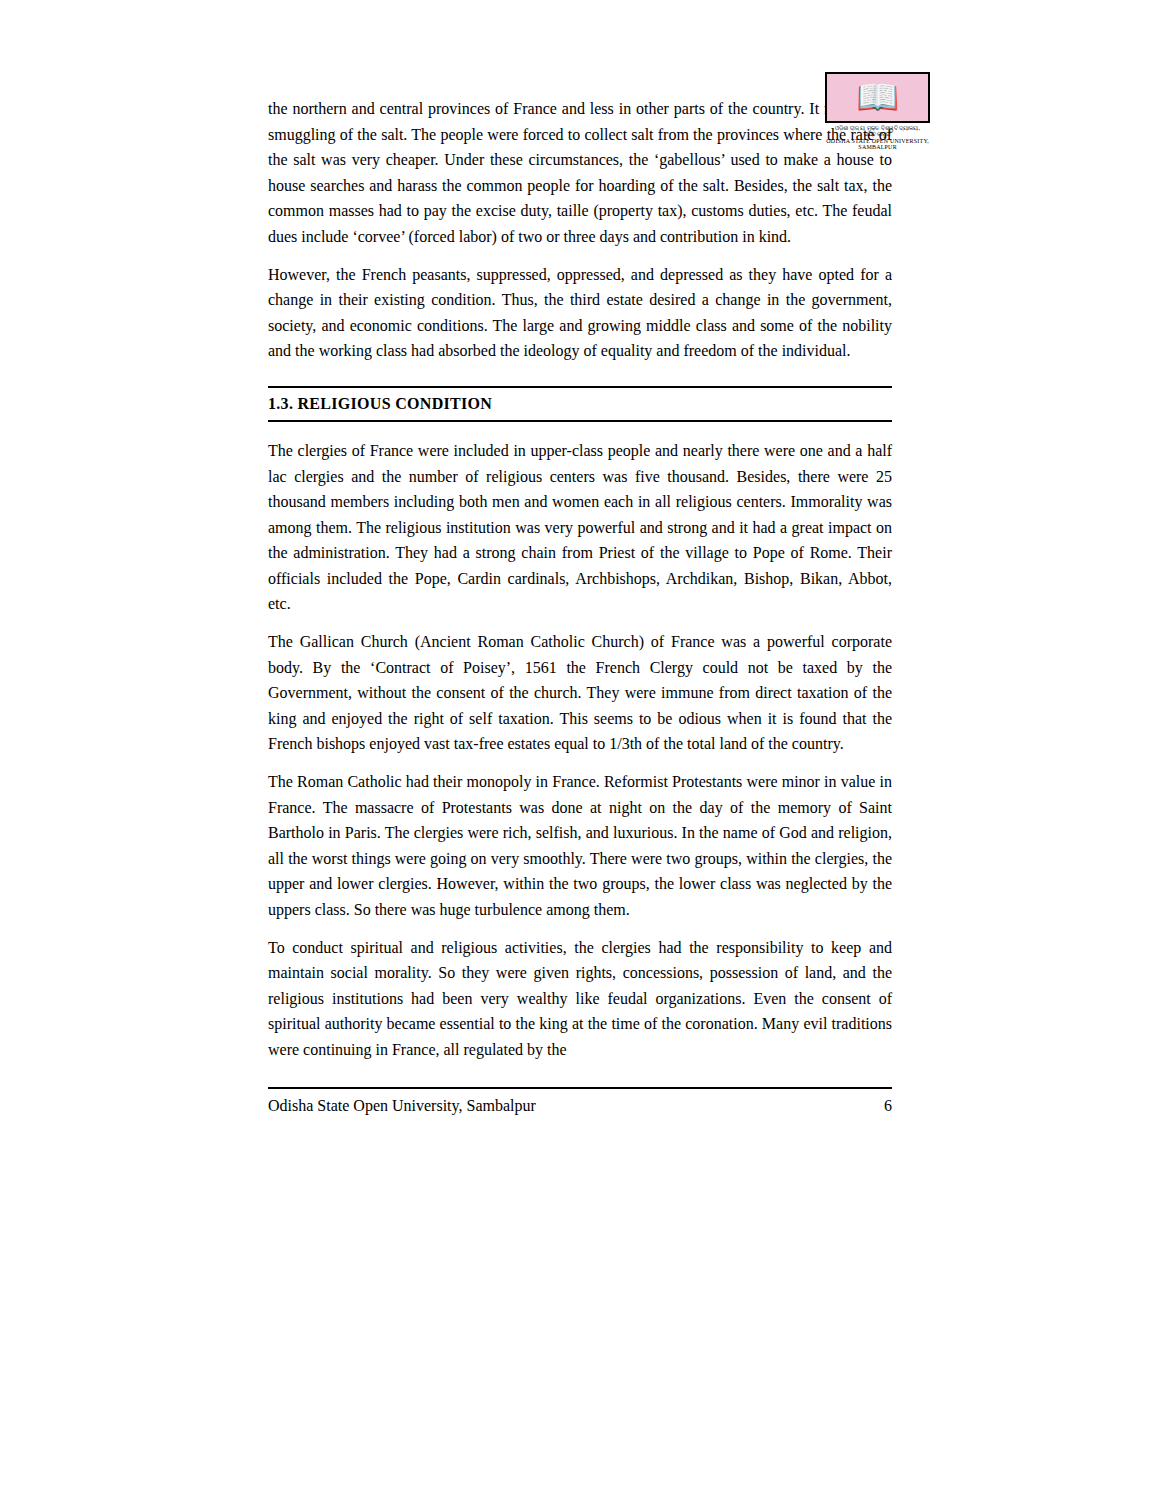📖
ଓଡ଼ିଶା ରାଜ୍ୟ ମୁକ୍ତ ବିଶ୍ୱବିଦ୍ୟାଳୟ, ସମ୍ବଲପୁର
ODISHA STATE OPEN UNIVERSITY, SAMBALPUR
the northern and central provinces of France and less in other parts of the country. It resulted in smuggling of the salt. The people were forced to collect salt from the provinces where the rate of the salt was very cheaper. Under these circumstances, the ‘gabellous’ used to make a house to house searches and harass the common people for hoarding of the salt. Besides, the salt tax, the common masses had to pay the excise duty, taille (property tax), customs duties, etc. The feudal dues include ‘corvee’ (forced labor) of two or three days and contribution in kind.
However, the French peasants, suppressed, oppressed, and depressed as they have opted for a change in their existing condition. Thus, the third estate desired a change in the government, society, and economic conditions. The large and growing middle class and some of the nobility and the working class had absorbed the ideology of equality and freedom of the individual.
1.3. Religious Condition
The clergies of France were included in upper-class people and nearly there were one and a half lac clergies and the number of religious centers was five thousand. Besides, there were 25 thousand members including both men and women each in all religious centers. Immorality was among them. The religious institution was very powerful and strong and it had a great impact on the administration. They had a strong chain from Priest of the village to Pope of Rome. Their officials included the Pope, Cardin cardinals, Archbishops, Archdikan, Bishop, Bikan, Abbot, etc.
The Gallican Church (Ancient Roman Catholic Church) of France was a powerful corporate body. By the ‘Contract of Poisey’, 1561 the French Clergy could not be taxed by the Government, without the consent of the church. They were immune from direct taxation of the king and enjoyed the right of self taxation. This seems to be odious when it is found that the French bishops enjoyed vast tax-free estates equal to 1/3th of the total land of the country.
The Roman Catholic had their monopoly in France. Reformist Protestants were minor in value in France. The massacre of Protestants was done at night on the day of the memory of Saint Bartholo in Paris. The clergies were rich, selfish, and luxurious. In the name of God and religion, all the worst things were going on very smoothly. There were two groups, within the clergies, the upper and lower clergies. However, within the two groups, the lower class was neglected by the uppers class. So there was huge turbulence among them.
To conduct spiritual and religious activities, the clergies had the responsibility to keep and maintain social morality. So they were given rights, concessions, possession of land, and the religious institutions had been very wealthy like feudal organizations. Even the consent of spiritual authority became essential to the king at the time of the coronation. Many evil traditions were continuing in France, all regulated by the
Odisha State Open University, Sambalpur 6